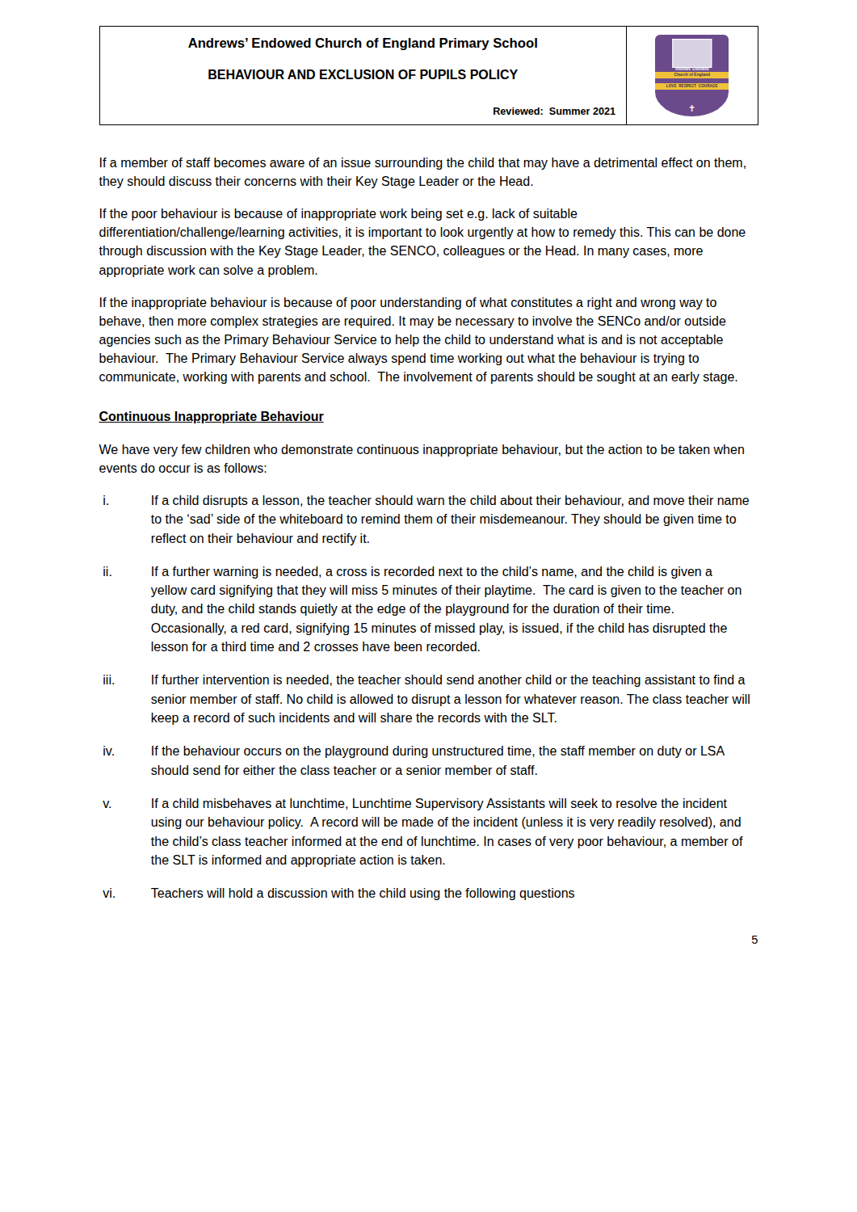Andrews’ Endowed Church of England Primary School
BEHAVIOUR AND EXCLUSION OF PUPILS POLICY
Reviewed: Summer 2021
Andrews’ Endowed
Church of England
LOVE RESPECT COURAGE
✝
If a member of staff becomes aware of an issue surrounding the child that may have a detrimental effect on them, they should discuss their concerns with their Key Stage Leader or the Head.
If the poor behaviour is because of inappropriate work being set e.g. lack of suitable differentiation/challenge/learning activities, it is important to look urgently at how to remedy this. This can be done through discussion with the Key Stage Leader, the SENCO, colleagues or the Head. In many cases, more appropriate work can solve a problem.
If the inappropriate behaviour is because of poor understanding of what constitutes a right and wrong way to behave, then more complex strategies are required. It may be necessary to involve the SENCo and/or outside agencies such as the Primary Behaviour Service to help the child to understand what is and is not acceptable behaviour. The Primary Behaviour Service always spend time working out what the behaviour is trying to communicate, working with parents and school. The involvement of parents should be sought at an early stage.
Continuous Inappropriate Behaviour
We have very few children who demonstrate continuous inappropriate behaviour, but the action to be taken when events do occur is as follows:
i. If a child disrupts a lesson, the teacher should warn the child about their behaviour, and move their name to the ‘sad’ side of the whiteboard to remind them of their misdemeanour. They should be given time to reflect on their behaviour and rectify it.
ii. If a further warning is needed, a cross is recorded next to the child’s name, and the child is given a yellow card signifying that they will miss 5 minutes of their playtime. The card is given to the teacher on duty, and the child stands quietly at the edge of the playground for the duration of their time. Occasionally, a red card, signifying 15 minutes of missed play, is issued, if the child has disrupted the lesson for a third time and 2 crosses have been recorded.
iii. If further intervention is needed, the teacher should send another child or the teaching assistant to find a senior member of staff. No child is allowed to disrupt a lesson for whatever reason. The class teacher will keep a record of such incidents and will share the records with the SLT.
iv. If the behaviour occurs on the playground during unstructured time, the staff member on duty or LSA should send for either the class teacher or a senior member of staff.
v. If a child misbehaves at lunchtime, Lunchtime Supervisory Assistants will seek to resolve the incident using our behaviour policy. A record will be made of the incident (unless it is very readily resolved), and the child’s class teacher informed at the end of lunchtime. In cases of very poor behaviour, a member of the SLT is informed and appropriate action is taken.
vi. Teachers will hold a discussion with the child using the following questions
5